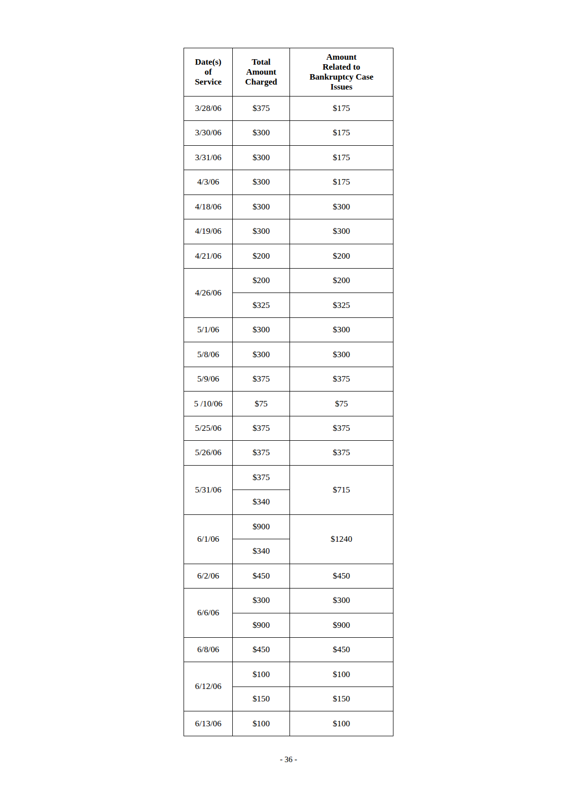| Date(s) of Service | Total Amount Charged | Amount Related to Bankruptcy Case Issues |
| --- | --- | --- |
| 3/28/06 | $375 | $175 |
| 3/30/06 | $300 | $175 |
| 3/31/06 | $300 | $175 |
| 4/3/06 | $300 | $175 |
| 4/18/06 | $300 | $300 |
| 4/19/06 | $300 | $300 |
| 4/21/06 | $200 | $200 |
| 4/26/06 | $200 | $200 |
| $325 | $325 |
| 5/1/06 | $300 | $300 |
| 5/8/06 | $300 | $300 |
| 5/9/06 | $375 | $375 |
| 5 /10/06 | $75 | $75 |
| 5/25/06 | $375 | $375 |
| 5/26/06 | $375 | $375 |
| 5/31/06 | $375 | $715 |
| $340 |
| 6/1/06 | $900 | $1240 |
| $340 |
| 6/2/06 | $450 | $450 |
| 6/6/06 | $300 | $300 |
| $900 | $900 |
| 6/8/06 | $450 | $450 |
| 6/12/06 | $100 | $100 |
| $150 | $150 |
| 6/13/06 | $100 | $100 |
- 36 -